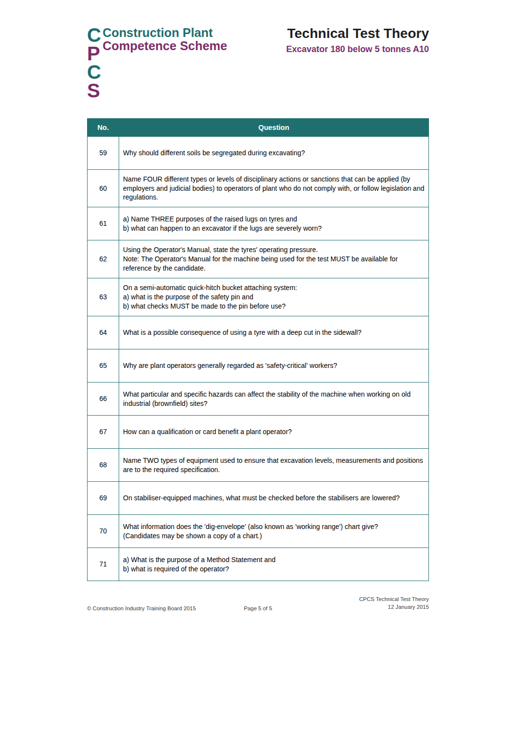CP CS
Construction Plant
Competence Scheme
Technical Test Theory
Excavator 180 below 5 tonnes A10
| No. | Question |
| --- | --- |
| 59 | Why should different soils be segregated during excavating? |
| 60 | Name FOUR different types or levels of disciplinary actions or sanctions that can be applied (by employers and judicial bodies) to operators of plant who do not comply with, or follow legislation and regulations. |
| 61 | a) Name THREE purposes of the raised lugs on tyres and b) what can happen to an excavator if the lugs are severely worn? |
| 62 | Using the Operator's Manual, state the tyres' operating pressure. Note: The Operator's Manual for the machine being used for the test MUST be available for reference by the candidate. |
| 63 | On a semi-automatic quick-hitch bucket attaching system: a) what is the purpose of the safety pin and b) what checks MUST be made to the pin before use? |
| 64 | What is a possible consequence of using a tyre with a deep cut in the sidewall? |
| 65 | Why are plant operators generally regarded as 'safety-critical' workers? |
| 66 | What particular and specific hazards can affect the stability of the machine when working on old industrial (brownfield) sites? |
| 67 | How can a qualification or card benefit a plant operator? |
| 68 | Name TWO types of equipment used to ensure that excavation levels, measurements and positions are to the required specification. |
| 69 | On stabiliser-equipped machines, what must be checked before the stabilisers are lowered? |
| 70 | What information does the 'dig-envelope' (also known as 'working range') chart give? (Candidates may be shown a copy of a chart.) |
| 71 | a) What is the purpose of a Method Statement and b) what is required of the operator? |
© Construction Industry Training Board 2015
Page 5 of 5
CPCS Technical Test Theory
12 January 2015